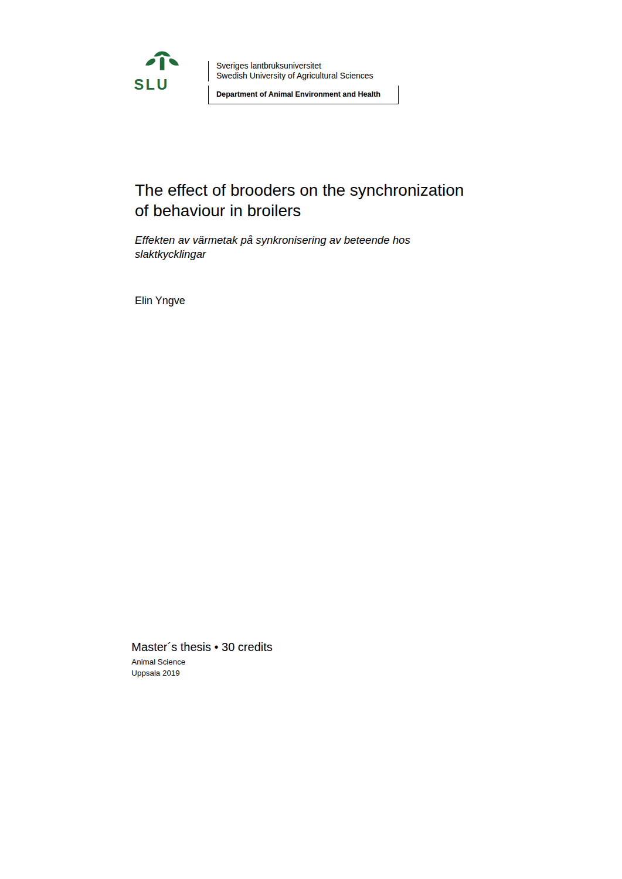SLU
Sveriges lantbruksuniversitet Swedish University of Agricultural Sciences
Department of Animal Environment and Health
The effect of brooders on the synchronization of behaviour in broilers
Effekten av värmetak på synkronisering av beteende hos slaktkycklingar
Elin Yngve
Master´s thesis • 30 credits
Animal Science
Uppsala 2019